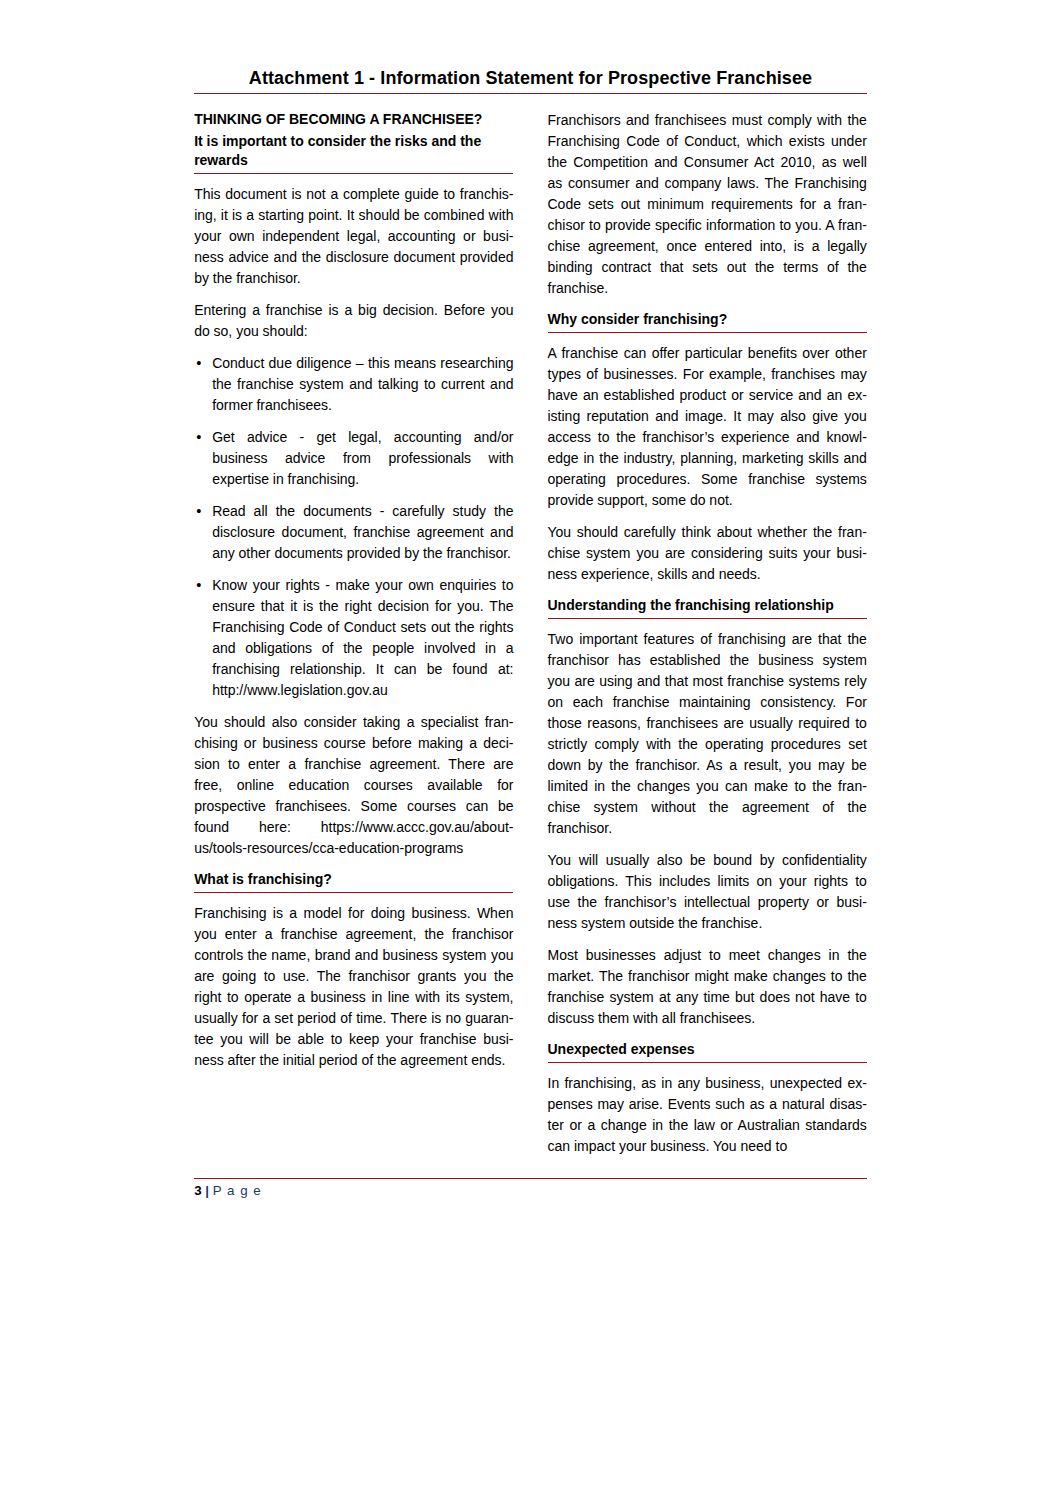Attachment 1 - Information Statement for Prospective Franchisee
THINKING OF BECOMING A FRANCHISEE?
It is important to consider the risks and the rewards
This document is not a complete guide to franchising, it is a starting point. It should be combined with your own independent legal, accounting or business advice and the disclosure document provided by the franchisor.
Entering a franchise is a big decision. Before you do so, you should:
Conduct due diligence – this means researching the franchise system and talking to current and former franchisees.
Get advice - get legal, accounting and/or business advice from professionals with expertise in franchising.
Read all the documents - carefully study the disclosure document, franchise agreement and any other documents provided by the franchisor.
Know your rights - make your own enquiries to ensure that it is the right decision for you. The Franchising Code of Conduct sets out the rights and obligations of the people involved in a franchising relationship. It can be found at: http://www.legislation.gov.au
You should also consider taking a specialist franchising or business course before making a decision to enter a franchise agreement. There are free, online education courses available for prospective franchisees. Some courses can be found here: https://www.accc.gov.au/about-us/tools-resources/cca-education-programs
What is franchising?
Franchising is a model for doing business. When you enter a franchise agreement, the franchisor controls the name, brand and business system you are going to use. The franchisor grants you the right to operate a business in line with its system, usually for a set period of time. There is no guarantee you will be able to keep your franchise business after the initial period of the agreement ends.
Franchisors and franchisees must comply with the Franchising Code of Conduct, which exists under the Competition and Consumer Act 2010, as well as consumer and company laws. The Franchising Code sets out minimum requirements for a franchisor to provide specific information to you. A franchise agreement, once entered into, is a legally binding contract that sets out the terms of the franchise.
Why consider franchising?
A franchise can offer particular benefits over other types of businesses. For example, franchises may have an established product or service and an existing reputation and image. It may also give you access to the franchisor’s experience and knowledge in the industry, planning, marketing skills and operating procedures. Some franchise systems provide support, some do not.
You should carefully think about whether the franchise system you are considering suits your business experience, skills and needs.
Understanding the franchising relationship
Two important features of franchising are that the franchisor has established the business system you are using and that most franchise systems rely on each franchise maintaining consistency. For those reasons, franchisees are usually required to strictly comply with the operating procedures set down by the franchisor. As a result, you may be limited in the changes you can make to the franchise system without the agreement of the franchisor.
You will usually also be bound by confidentiality obligations. This includes limits on your rights to use the franchisor’s intellectual property or business system outside the franchise.
Most businesses adjust to meet changes in the market. The franchisor might make changes to the franchise system at any time but does not have to discuss them with all franchisees.
Unexpected expenses
In franchising, as in any business, unexpected expenses may arise. Events such as a natural disaster or a change in the law or Australian standards can impact your business. You need to
3 | P a g e